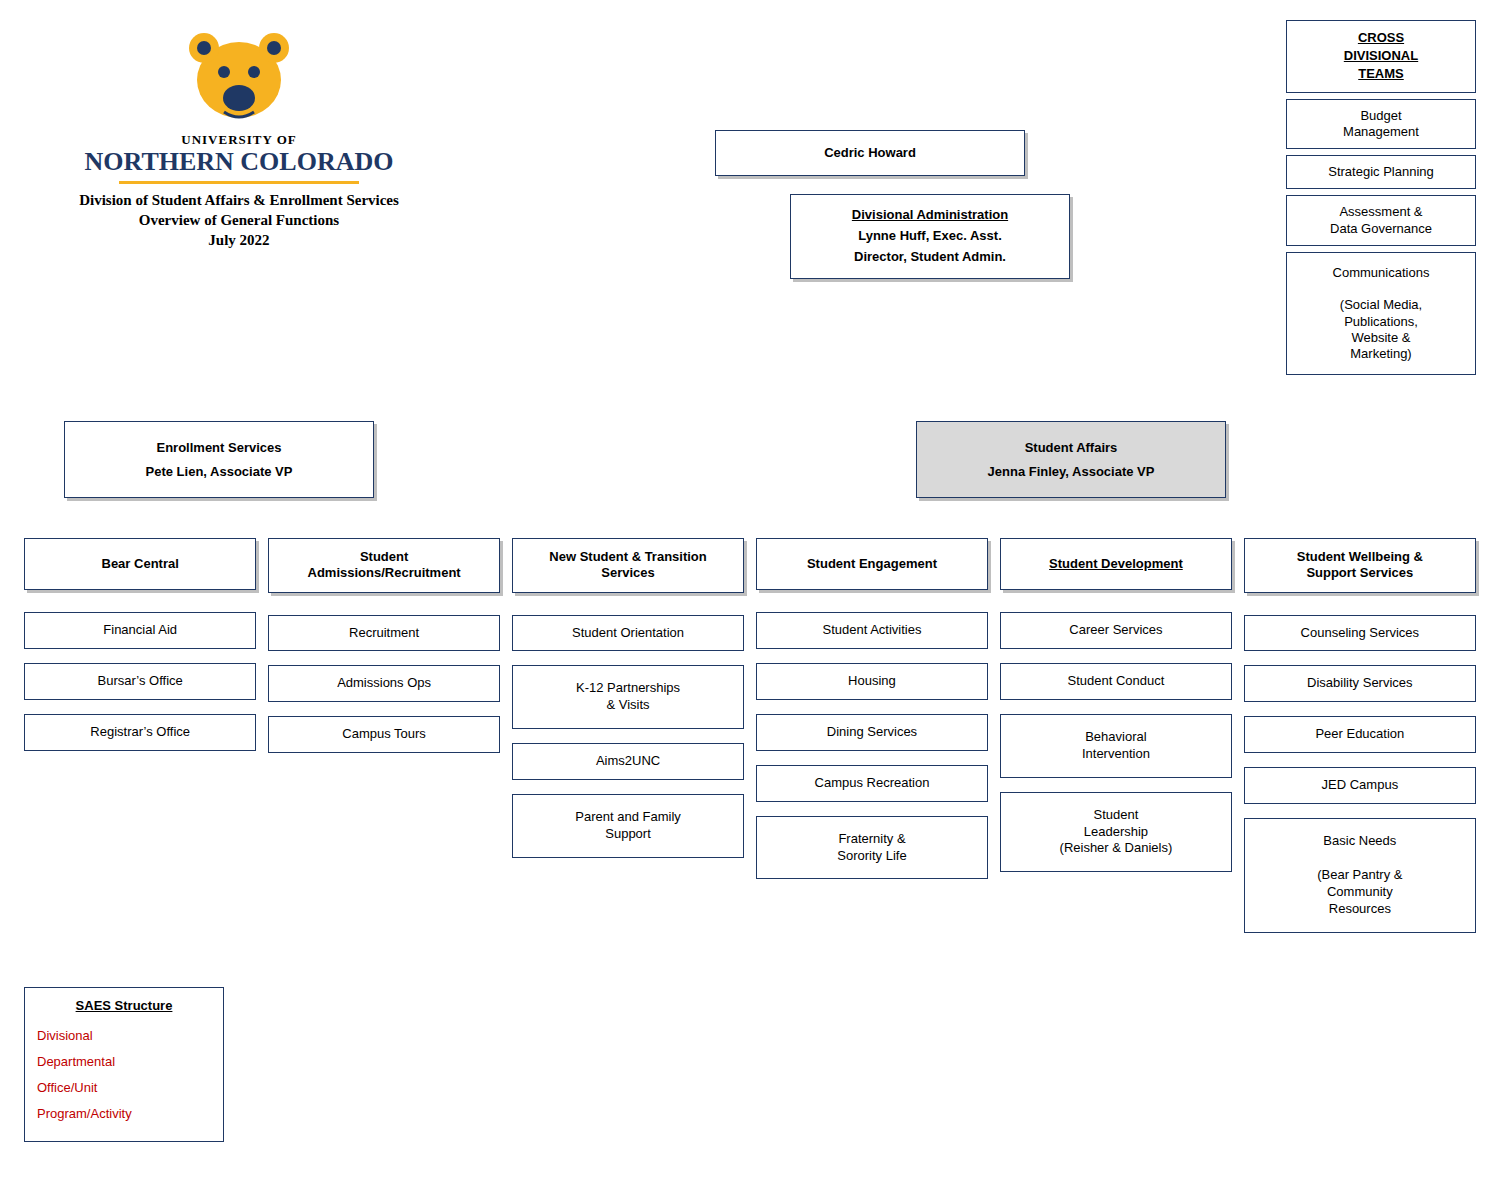UNIVERSITY OF
NORTHERN COLORADO
Division of Student Affairs & Enrollment Services
Overview of General Functions
July 2022
Cedric Howard
Divisional Administration
Lynne Huff, Exec. Asst.
Director, Student Admin.
CROSS
DIVISIONAL
TEAMS
Budget
Management
Strategic Planning
Assessment &
Data Governance
Communications
(Social Media,
Publications,
Website &
Marketing)
Enrollment Services
Pete Lien, Associate VP
Student Affairs
Jenna Finley, Associate VP
Bear Central
Financial Aid
Bursar’s Office
Registrar’s Office
Student
Admissions/Recruitment
Recruitment
Admissions Ops
Campus Tours
New Student & Transition
Services
Student Orientation
K-12 Partnerships
& Visits
Aims2UNC
Parent and Family
Support
Student Engagement
Student Activities
Housing
Dining Services
Campus Recreation
Fraternity &
Sorority Life
Student Development
Career Services
Student Conduct
Behavioral
Intervention
Student
Leadership
(Reisher & Daniels)
Student Wellbeing &
Support Services
Counseling Services
Disability Services
Peer Education
JED Campus
Basic Needs
(Bear Pantry &
Community
Resources
SAES Structure
Divisional
Departmental
Office/Unit
Program/Activity